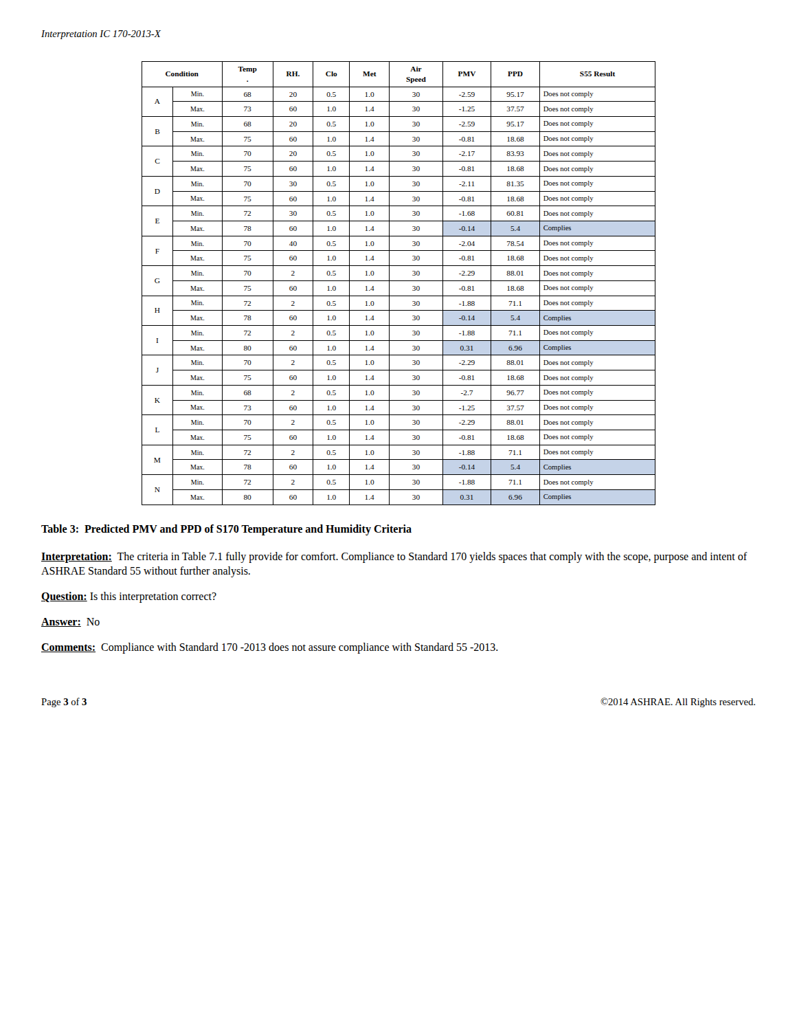Interpretation IC 170-2013-X
| Condition | Temp . | RH. | Clo | Met | Air Speed | PMV | PPD | S55 Result |
| --- | --- | --- | --- | --- | --- | --- | --- | --- |
| A | Min. | 68 | 20 | 0.5 | 1.0 | 30 | -2.59 | 95.17 | Does not comply |
| Max. | 73 | 60 | 1.0 | 1.4 | 30 | -1.25 | 37.57 | Does not comply |
| B | Min. | 68 | 20 | 0.5 | 1.0 | 30 | -2.59 | 95.17 | Does not comply |
| Max. | 75 | 60 | 1.0 | 1.4 | 30 | -0.81 | 18.68 | Does not comply |
| C | Min. | 70 | 20 | 0.5 | 1.0 | 30 | -2.17 | 83.93 | Does not comply |
| Max. | 75 | 60 | 1.0 | 1.4 | 30 | -0.81 | 18.68 | Does not comply |
| D | Min. | 70 | 30 | 0.5 | 1.0 | 30 | -2.11 | 81.35 | Does not comply |
| Max. | 75 | 60 | 1.0 | 1.4 | 30 | -0.81 | 18.68 | Does not comply |
| E | Min. | 72 | 30 | 0.5 | 1.0 | 30 | -1.68 | 60.81 | Does not comply |
| Max. | 78 | 60 | 1.0 | 1.4 | 30 | -0.14 | 5.4 | Complies |
| F | Min. | 70 | 40 | 0.5 | 1.0 | 30 | -2.04 | 78.54 | Does not comply |
| Max. | 75 | 60 | 1.0 | 1.4 | 30 | -0.81 | 18.68 | Does not comply |
| G | Min. | 70 | 2 | 0.5 | 1.0 | 30 | -2.29 | 88.01 | Does not comply |
| Max. | 75 | 60 | 1.0 | 1.4 | 30 | -0.81 | 18.68 | Does not comply |
| H | Min. | 72 | 2 | 0.5 | 1.0 | 30 | -1.88 | 71.1 | Does not comply |
| Max. | 78 | 60 | 1.0 | 1.4 | 30 | -0.14 | 5.4 | Complies |
| I | Min. | 72 | 2 | 0.5 | 1.0 | 30 | -1.88 | 71.1 | Does not comply |
| Max. | 80 | 60 | 1.0 | 1.4 | 30 | 0.31 | 6.96 | Complies |
| J | Min. | 70 | 2 | 0.5 | 1.0 | 30 | -2.29 | 88.01 | Does not comply |
| Max. | 75 | 60 | 1.0 | 1.4 | 30 | -0.81 | 18.68 | Does not comply |
| K | Min. | 68 | 2 | 0.5 | 1.0 | 30 | -2.7 | 96.77 | Does not comply |
| Max. | 73 | 60 | 1.0 | 1.4 | 30 | -1.25 | 37.57 | Does not comply |
| L | Min. | 70 | 2 | 0.5 | 1.0 | 30 | -2.29 | 88.01 | Does not comply |
| Max. | 75 | 60 | 1.0 | 1.4 | 30 | -0.81 | 18.68 | Does not comply |
| M | Min. | 72 | 2 | 0.5 | 1.0 | 30 | -1.88 | 71.1 | Does not comply |
| Max. | 78 | 60 | 1.0 | 1.4 | 30 | -0.14 | 5.4 | Complies |
| N | Min. | 72 | 2 | 0.5 | 1.0 | 30 | -1.88 | 71.1 | Does not comply |
| Max. | 80 | 60 | 1.0 | 1.4 | 30 | 0.31 | 6.96 | Complies |
Table 3: Predicted PMV and PPD of S170 Temperature and Humidity Criteria
Interpretation: The criteria in Table 7.1 fully provide for comfort. Compliance to Standard 170 yields spaces that comply with the scope, purpose and intent of ASHRAE Standard 55 without further analysis.
Question: Is this interpretation correct?
Answer: No
Comments: Compliance with Standard 170 -2013 does not assure compliance with Standard 55 -2013.
Page 3 of 3 ©2014 ASHRAE. All Rights reserved.